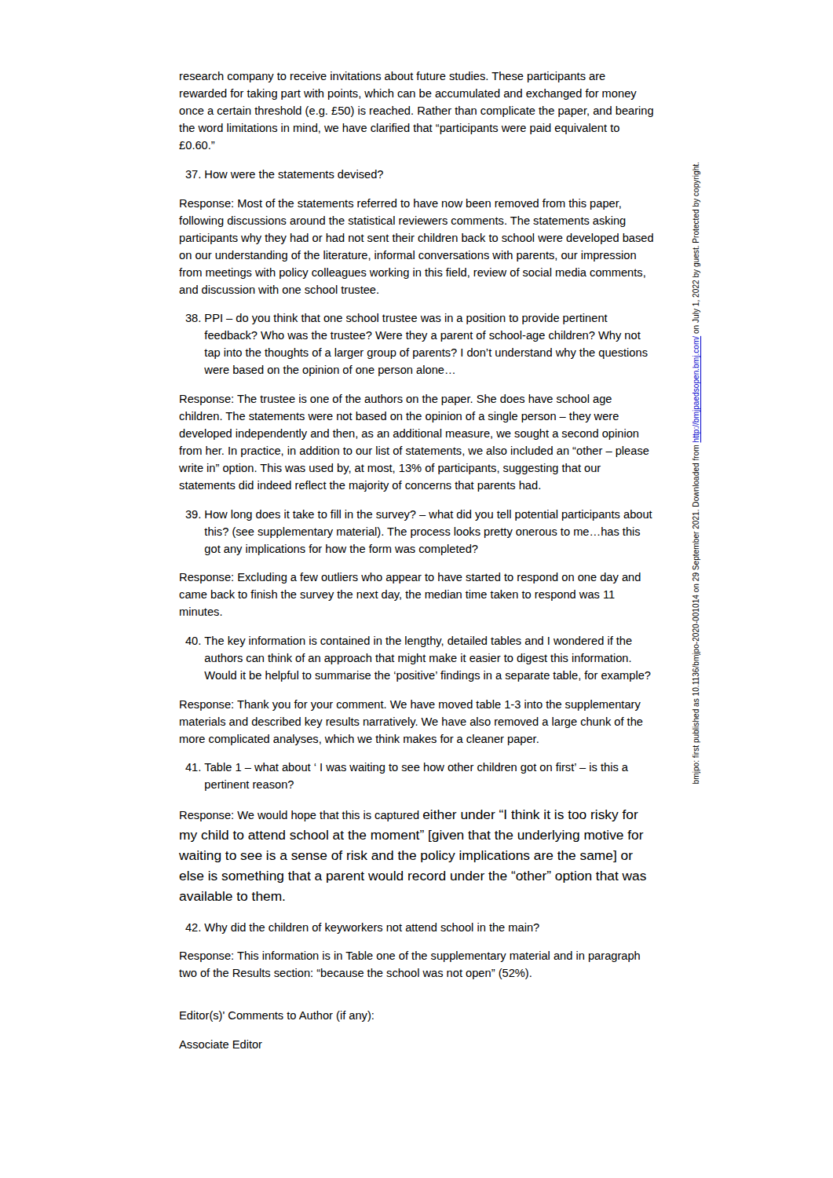bmjpo: first published as 10.1136/bmjpo-2020-001014 on 29 September 2021. Downloaded from http://bmjpaedsopen.bmj.com/ on July 1, 2022 by guest. Protected by copyright.
research company to receive invitations about future studies. These participants are rewarded for taking part with points, which can be accumulated and exchanged for money once a certain threshold (e.g. £50) is reached. Rather than complicate the paper, and bearing the word limitations in mind, we have clarified that “participants were paid equivalent to £0.60.”
How were the statements devised?
Response: Most of the statements referred to have now been removed from this paper, following discussions around the statistical reviewers comments. The statements asking participants why they had or had not sent their children back to school were developed based on our understanding of the literature, informal conversations with parents, our impression from meetings with policy colleagues working in this field, review of social media comments, and discussion with one school trustee.
PPI – do you think that one school trustee was in a position to provide pertinent feedback? Who was the trustee? Were they a parent of school-age children? Why not tap into the thoughts of a larger group of parents? I don’t understand why the questions were based on the opinion of one person alone…
Response: The trustee is one of the authors on the paper. She does have school age children. The statements were not based on the opinion of a single person – they were developed independently and then, as an additional measure, we sought a second opinion from her. In practice, in addition to our list of statements, we also included an “other – please write in” option. This was used by, at most, 13% of participants, suggesting that our statements did indeed reflect the majority of concerns that parents had.
How long does it take to fill in the survey? – what did you tell potential participants about this? (see supplementary material). The process looks pretty onerous to me…has this got any implications for how the form was completed?
Response: Excluding a few outliers who appear to have started to respond on one day and came back to finish the survey the next day, the median time taken to respond was 11 minutes.
The key information is contained in the lengthy, detailed tables and I wondered if the authors can think of an approach that might make it easier to digest this information. Would it be helpful to summarise the ‘positive’ findings in a separate table, for example?
Response: Thank you for your comment. We have moved table 1-3 into the supplementary materials and described key results narratively. We have also removed a large chunk of the more complicated analyses, which we think makes for a cleaner paper.
Table 1 – what about ‘ I was waiting to see how other children got on first’ – is this a pertinent reason?
Response: We would hope that this is captured either under “I think it is too risky for my child to attend school at the moment” [given that the underlying motive for waiting to see is a sense of risk and the policy implications are the same] or else is something that a parent would record under the “other” option that was available to them.
Why did the children of keyworkers not attend school in the main?
Response: This information is in Table one of the supplementary material and in paragraph two of the Results section: “because the school was not open” (52%).
Editor(s)' Comments to Author (if any):
Associate Editor